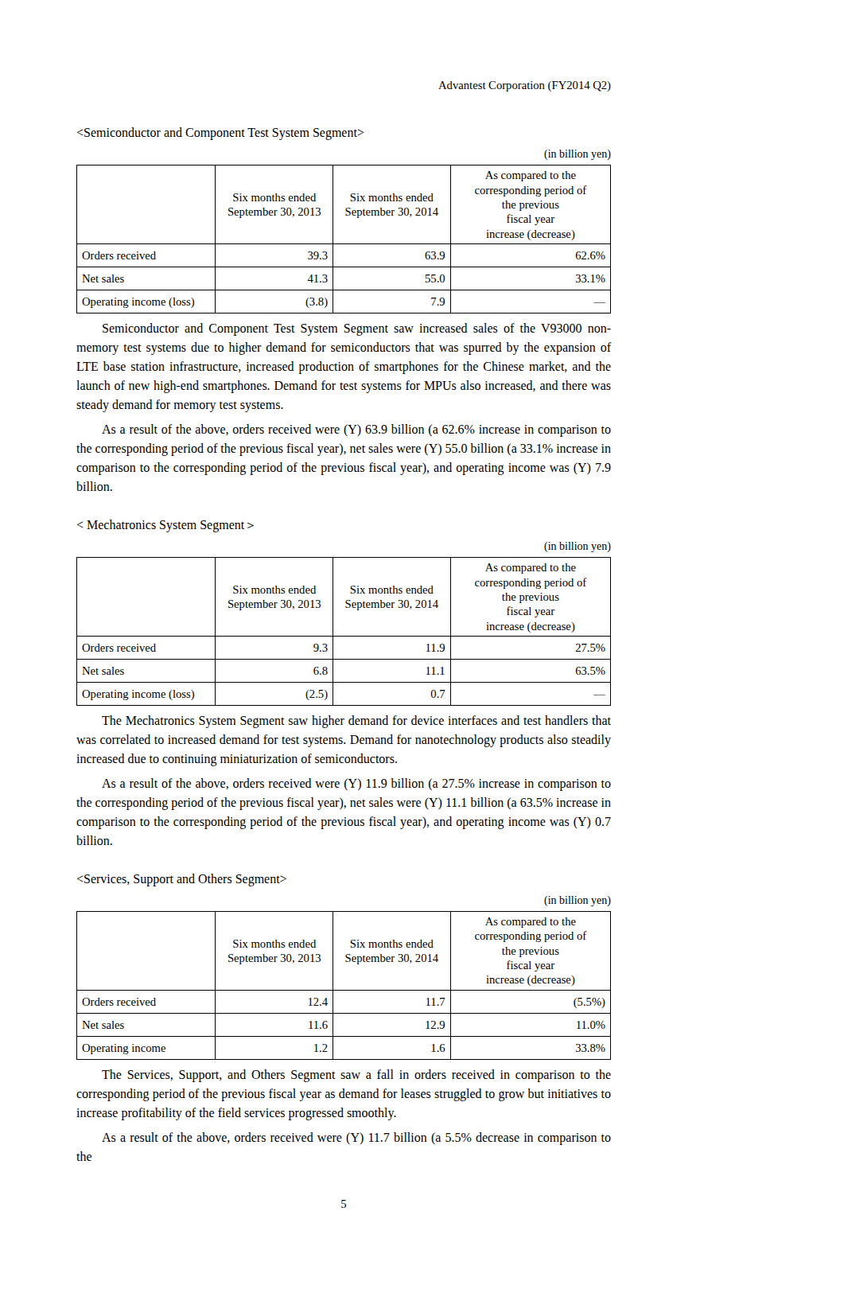Advantest Corporation (FY2014 Q2)
<Semiconductor and Component Test System Segment>
(in billion yen)
| | Six months ended September 30, 2013 | Six months ended September 30, 2014 | As compared to the corresponding period of the previous fiscal year increase (decrease) |
| --- | --- | --- | --- |
| Orders received | 39.3 | 63.9 | 62.6% |
| Net sales | 41.3 | 55.0 | 33.1% |
| Operating income (loss) | (3.8) | 7.9 | ― |
Semiconductor and Component Test System Segment saw increased sales of the V93000 non-memory test systems due to higher demand for semiconductors that was spurred by the expansion of LTE base station infrastructure, increased production of smartphones for the Chinese market, and the launch of new high-end smartphones. Demand for test systems for MPUs also increased, and there was steady demand for memory test systems.
As a result of the above, orders received were (Y) 63.9 billion (a 62.6% increase in comparison to the corresponding period of the previous fiscal year), net sales were (Y) 55.0 billion (a 33.1% increase in comparison to the corresponding period of the previous fiscal year), and operating income was (Y) 7.9 billion.
< Mechatronics System Segment＞
(in billion yen)
| | Six months ended September 30, 2013 | Six months ended September 30, 2014 | As compared to the corresponding period of the previous fiscal year increase (decrease) |
| --- | --- | --- | --- |
| Orders received | 9.3 | 11.9 | 27.5% |
| Net sales | 6.8 | 11.1 | 63.5% |
| Operating income (loss) | (2.5) | 0.7 | ― |
The Mechatronics System Segment saw higher demand for device interfaces and test handlers that was correlated to increased demand for test systems. Demand for nanotechnology products also steadily increased due to continuing miniaturization of semiconductors.
As a result of the above, orders received were (Y) 11.9 billion (a 27.5% increase in comparison to the corresponding period of the previous fiscal year), net sales were (Y) 11.1 billion (a 63.5% increase in comparison to the corresponding period of the previous fiscal year), and operating income was (Y) 0.7 billion.
<Services, Support and Others Segment>
(in billion yen)
| | Six months ended September 30, 2013 | Six months ended September 30, 2014 | As compared to the corresponding period of the previous fiscal year increase (decrease) |
| --- | --- | --- | --- |
| Orders received | 12.4 | 11.7 | (5.5%) |
| Net sales | 11.6 | 12.9 | 11.0% |
| Operating income | 1.2 | 1.6 | 33.8% |
The Services, Support, and Others Segment saw a fall in orders received in comparison to the corresponding period of the previous fiscal year as demand for leases struggled to grow but initiatives to increase profitability of the field services progressed smoothly.
As a result of the above, orders received were (Y) 11.7 billion (a 5.5% decrease in comparison to the
5